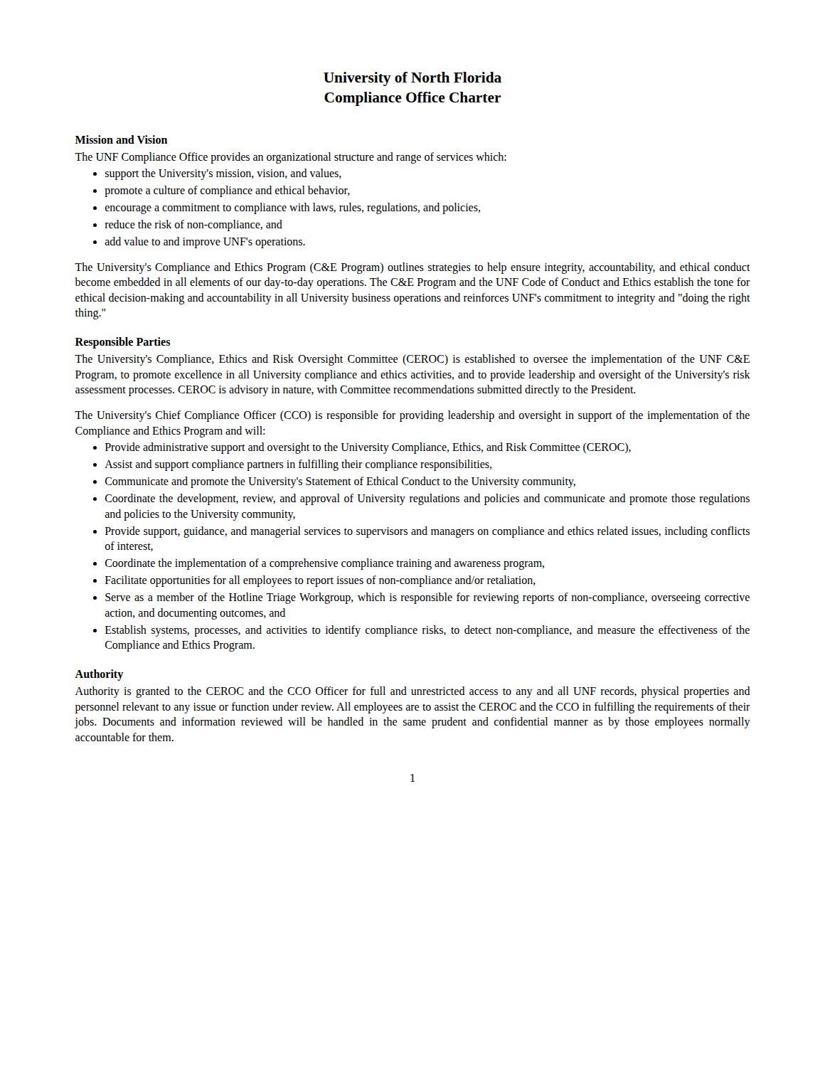University of North Florida
Compliance Office Charter
Mission and Vision
The UNF Compliance Office provides an organizational structure and range of services which:
support the University's mission, vision, and values,
promote a culture of compliance and ethical behavior,
encourage a commitment to compliance with laws, rules, regulations, and policies,
reduce the risk of non-compliance, and
add value to and improve UNF's operations.
The University's Compliance and Ethics Program (C&E Program) outlines strategies to help ensure integrity, accountability, and ethical conduct become embedded in all elements of our day-to-day operations. The C&E Program and the UNF Code of Conduct and Ethics establish the tone for ethical decision-making and accountability in all University business operations and reinforces UNF's commitment to integrity and "doing the right thing."
Responsible Parties
The University's Compliance, Ethics and Risk Oversight Committee (CEROC) is established to oversee the implementation of the UNF C&E Program, to promote excellence in all University compliance and ethics activities, and to provide leadership and oversight of the University's risk assessment processes. CEROC is advisory in nature, with Committee recommendations submitted directly to the President.
The University's Chief Compliance Officer (CCO) is responsible for providing leadership and oversight in support of the implementation of the Compliance and Ethics Program and will:
Provide administrative support and oversight to the University Compliance, Ethics, and Risk Committee (CEROC),
Assist and support compliance partners in fulfilling their compliance responsibilities,
Communicate and promote the University's Statement of Ethical Conduct to the University community,
Coordinate the development, review, and approval of University regulations and policies and communicate and promote those regulations and policies to the University community,
Provide support, guidance, and managerial services to supervisors and managers on compliance and ethics related issues, including conflicts of interest,
Coordinate the implementation of a comprehensive compliance training and awareness program,
Facilitate opportunities for all employees to report issues of non-compliance and/or retaliation,
Serve as a member of the Hotline Triage Workgroup, which is responsible for reviewing reports of non-compliance, overseeing corrective action, and documenting outcomes, and
Establish systems, processes, and activities to identify compliance risks, to detect non-compliance, and measure the effectiveness of the Compliance and Ethics Program.
Authority
Authority is granted to the CEROC and the CCO Officer for full and unrestricted access to any and all UNF records, physical properties and personnel relevant to any issue or function under review. All employees are to assist the CEROC and the CCO in fulfilling the requirements of their jobs. Documents and information reviewed will be handled in the same prudent and confidential manner as by those employees normally accountable for them.
1